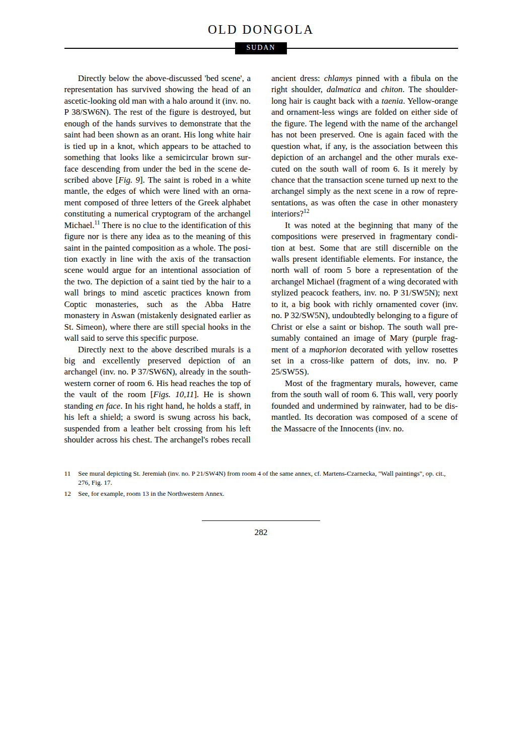Old Dongola
Sudan
Directly below the above-discussed 'bed scene', a representation has survived showing the head of an ascetic-looking old man with a halo around it (inv. no. P 38/SW6N). The rest of the figure is destroyed, but enough of the hands survives to demonstrate that the saint had been shown as an orant. His long white hair is tied up in a knot, which appears to be attached to something that looks like a semicircular brown surface descending from under the bed in the scene described above [Fig. 9]. The saint is robed in a white mantle, the edges of which were lined with an ornament composed of three letters of the Greek alphabet constituting a numerical cryptogram of the archangel Michael.11 There is no clue to the identification of this figure nor is there any idea as to the meaning of this saint in the painted composition as a whole. The position exactly in line with the axis of the transaction scene would argue for an intentional association of the two. The depiction of a saint tied by the hair to a wall brings to mind ascetic practices known from Coptic monasteries, such as the Abba Hatre monastery in Aswan (mistakenly designated earlier as St. Simeon), where there are still special hooks in the wall said to serve this specific purpose.
Directly next to the above described murals is a big and excellently preserved depiction of an archangel (inv. no. P 37/SW6N), already in the southwestern corner of room 6. His head reaches the top of the vault of the room [Figs. 10,11]. He is shown standing en face. In his right hand, he holds a staff, in his left a shield; a sword is swung across his back, suspended from a leather belt crossing from his left shoulder across his chest. The archangel's robes recall ancient dress: chlamys pinned with a fibula on the right shoulder, dalmatica and chiton. The shoulder-long hair is caught back with a taenia. Yellow-orange and ornament-less wings are folded on either side of the figure. The legend with the name of the archangel has not been preserved. One is again faced with the question what, if any, is the association between this depiction of an archangel and the other murals executed on the south wall of room 6. Is it merely by chance that the transaction scene turned up next to the archangel simply as the next scene in a row of representations, as was often the case in other monastery interiors?12
It was noted at the beginning that many of the compositions were preserved in fragmentary condition at best. Some that are still discernible on the walls present identifiable elements. For instance, the north wall of room 5 bore a representation of the archangel Michael (fragment of a wing decorated with stylized peacock feathers, inv. no. P 31/SW5N); next to it, a big book with richly ornamented cover (inv. no. P 32/SW5N), undoubtedly belonging to a figure of Christ or else a saint or bishop. The south wall presumably contained an image of Mary (purple fragment of a maphorion decorated with yellow rosettes set in a cross-like pattern of dots, inv. no. P 25/SW5S).
Most of the fragmentary murals, however, came from the south wall of room 6. This wall, very poorly founded and undermined by rainwater, had to be dismantled. Its decoration was composed of a scene of the Massacre of the Innocents (inv. no.
11 See mural depicting St. Jeremiah (inv. no. P 21/SW4N) from room 4 of the same annex, cf. Martens-Czarnecka, "Wall paintings", op. cit., 276, Fig. 17.
12 See, for example, room 13 in the Northwestern Annex.
282